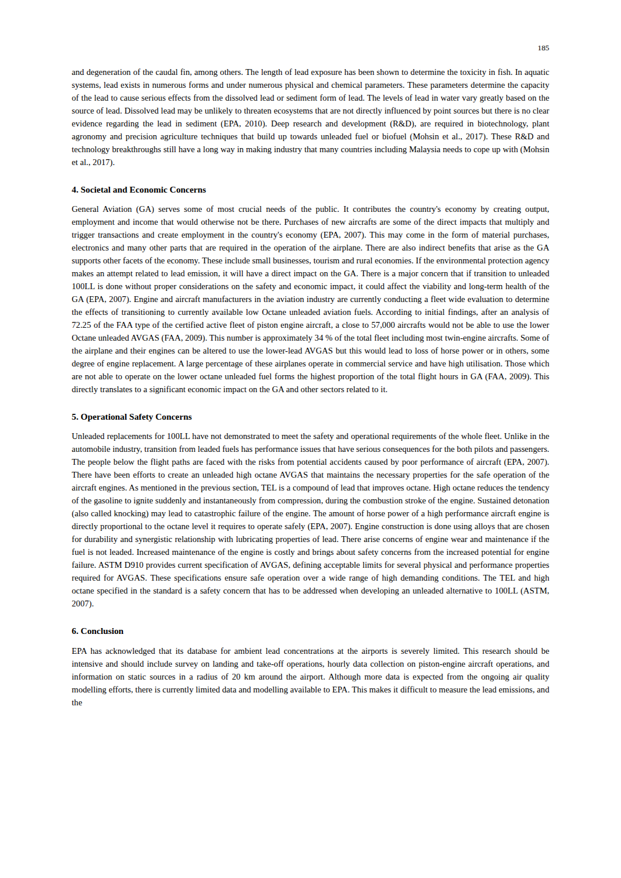185
and degeneration of the caudal fin, among others. The length of lead exposure has been shown to determine the toxicity in fish. In aquatic systems, lead exists in numerous forms and under numerous physical and chemical parameters. These parameters determine the capacity of the lead to cause serious effects from the dissolved lead or sediment form of lead. The levels of lead in water vary greatly based on the source of lead. Dissolved lead may be unlikely to threaten ecosystems that are not directly influenced by point sources but there is no clear evidence regarding the lead in sediment (EPA, 2010). Deep research and development (R&D), are required in biotechnology, plant agronomy and precision agriculture techniques that build up towards unleaded fuel or biofuel (Mohsin et al., 2017). These R&D and technology breakthroughs still have a long way in making industry that many countries including Malaysia needs to cope up with (Mohsin et al., 2017).
4. Societal and Economic Concerns
General Aviation (GA) serves some of most crucial needs of the public. It contributes the country's economy by creating output, employment and income that would otherwise not be there. Purchases of new aircrafts are some of the direct impacts that multiply and trigger transactions and create employment in the country's economy (EPA, 2007). This may come in the form of material purchases, electronics and many other parts that are required in the operation of the airplane. There are also indirect benefits that arise as the GA supports other facets of the economy. These include small businesses, tourism and rural economies. If the environmental protection agency makes an attempt related to lead emission, it will have a direct impact on the GA. There is a major concern that if transition to unleaded 100LL is done without proper considerations on the safety and economic impact, it could affect the viability and long-term health of the GA (EPA, 2007). Engine and aircraft manufacturers in the aviation industry are currently conducting a fleet wide evaluation to determine the effects of transitioning to currently available low Octane unleaded aviation fuels. According to initial findings, after an analysis of 72.25 of the FAA type of the certified active fleet of piston engine aircraft, a close to 57,000 aircrafts would not be able to use the lower Octane unleaded AVGAS (FAA, 2009). This number is approximately 34 % of the total fleet including most twin-engine aircrafts. Some of the airplane and their engines can be altered to use the lower-lead AVGAS but this would lead to loss of horse power or in others, some degree of engine replacement. A large percentage of these airplanes operate in commercial service and have high utilisation. Those which are not able to operate on the lower octane unleaded fuel forms the highest proportion of the total flight hours in GA (FAA, 2009). This directly translates to a significant economic impact on the GA and other sectors related to it.
5. Operational Safety Concerns
Unleaded replacements for 100LL have not demonstrated to meet the safety and operational requirements of the whole fleet. Unlike in the automobile industry, transition from leaded fuels has performance issues that have serious consequences for the both pilots and passengers. The people below the flight paths are faced with the risks from potential accidents caused by poor performance of aircraft (EPA, 2007). There have been efforts to create an unleaded high octane AVGAS that maintains the necessary properties for the safe operation of the aircraft engines. As mentioned in the previous section, TEL is a compound of lead that improves octane. High octane reduces the tendency of the gasoline to ignite suddenly and instantaneously from compression, during the combustion stroke of the engine. Sustained detonation (also called knocking) may lead to catastrophic failure of the engine. The amount of horse power of a high performance aircraft engine is directly proportional to the octane level it requires to operate safely (EPA, 2007). Engine construction is done using alloys that are chosen for durability and synergistic relationship with lubricating properties of lead. There arise concerns of engine wear and maintenance if the fuel is not leaded. Increased maintenance of the engine is costly and brings about safety concerns from the increased potential for engine failure. ASTM D910 provides current specification of AVGAS, defining acceptable limits for several physical and performance properties required for AVGAS. These specifications ensure safe operation over a wide range of high demanding conditions. The TEL and high octane specified in the standard is a safety concern that has to be addressed when developing an unleaded alternative to 100LL (ASTM, 2007).
6. Conclusion
EPA has acknowledged that its database for ambient lead concentrations at the airports is severely limited. This research should be intensive and should include survey on landing and take-off operations, hourly data collection on piston-engine aircraft operations, and information on static sources in a radius of 20 km around the airport. Although more data is expected from the ongoing air quality modelling efforts, there is currently limited data and modelling available to EPA. This makes it difficult to measure the lead emissions, and the